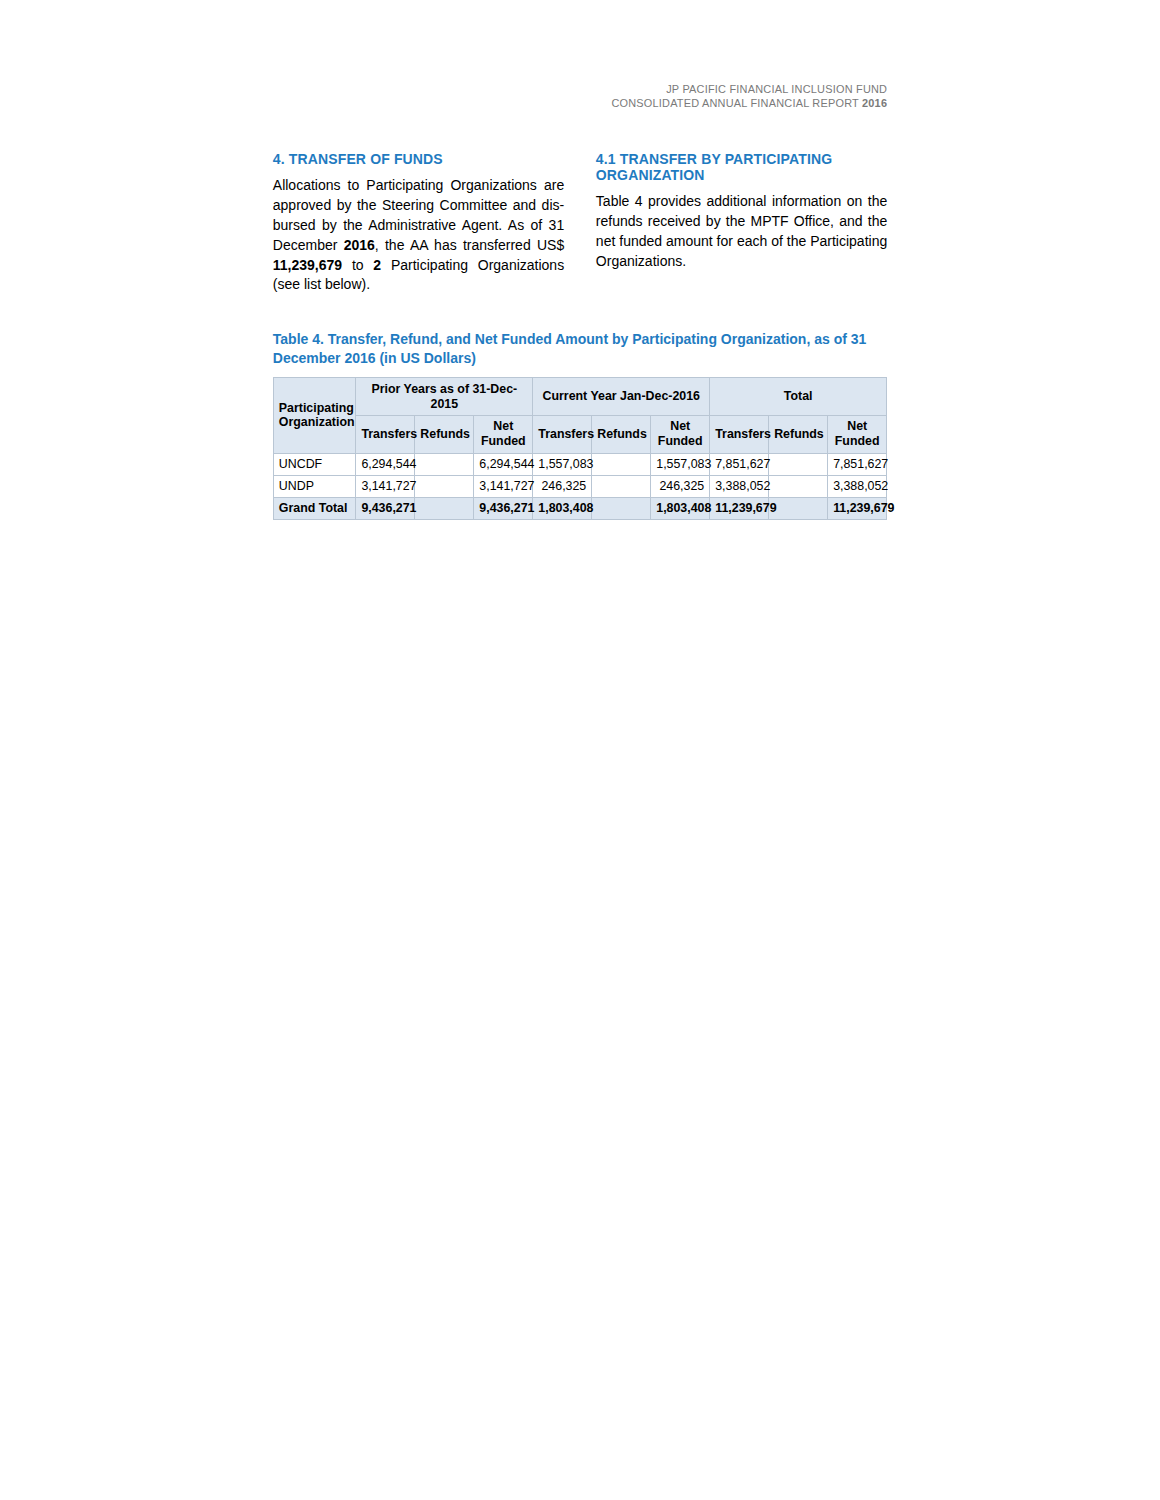JP PACIFIC FINANCIAL INCLUSION FUND
CONSOLIDATED ANNUAL FINANCIAL REPORT 2016
4. TRANSFER OF FUNDS
Allocations to Participating Organizations are approved by the Steering Committee and disbursed by the Administrative Agent. As of 31 December 2016, the AA has transferred US$ 11,239,679 to 2 Participating Organizations (see list below).
4.1 TRANSFER BY PARTICIPATING ORGANIZATION
Table 4 provides additional information on the refunds received by the MPTF Office, and the net funded amount for each of the Participating Organizations.
Table 4. Transfer, Refund, and Net Funded Amount by Participating Organization, as of 31 December 2016 (in US Dollars)
| Participating Organization | Prior Years as of 31-Dec-2015 | Current Year Jan-Dec-2016 | Total |
| --- | --- | --- | --- |
| Transfers | Refunds | Net Funded | Transfers | Refunds | Net Funded | Transfers | Refunds | Net Funded |
| UNCDF | 6,294,544 | | 6,294,544 | 1,557,083 | | 1,557,083 | 7,851,627 | | 7,851,627 |
| UNDP | 3,141,727 | | 3,141,727 | 246,325 | | 246,325 | 3,388,052 | | 3,388,052 |
| Grand Total | 9,436,271 | | 9,436,271 | 1,803,408 | | 1,803,408 | 11,239,679 | | 11,239,679 |